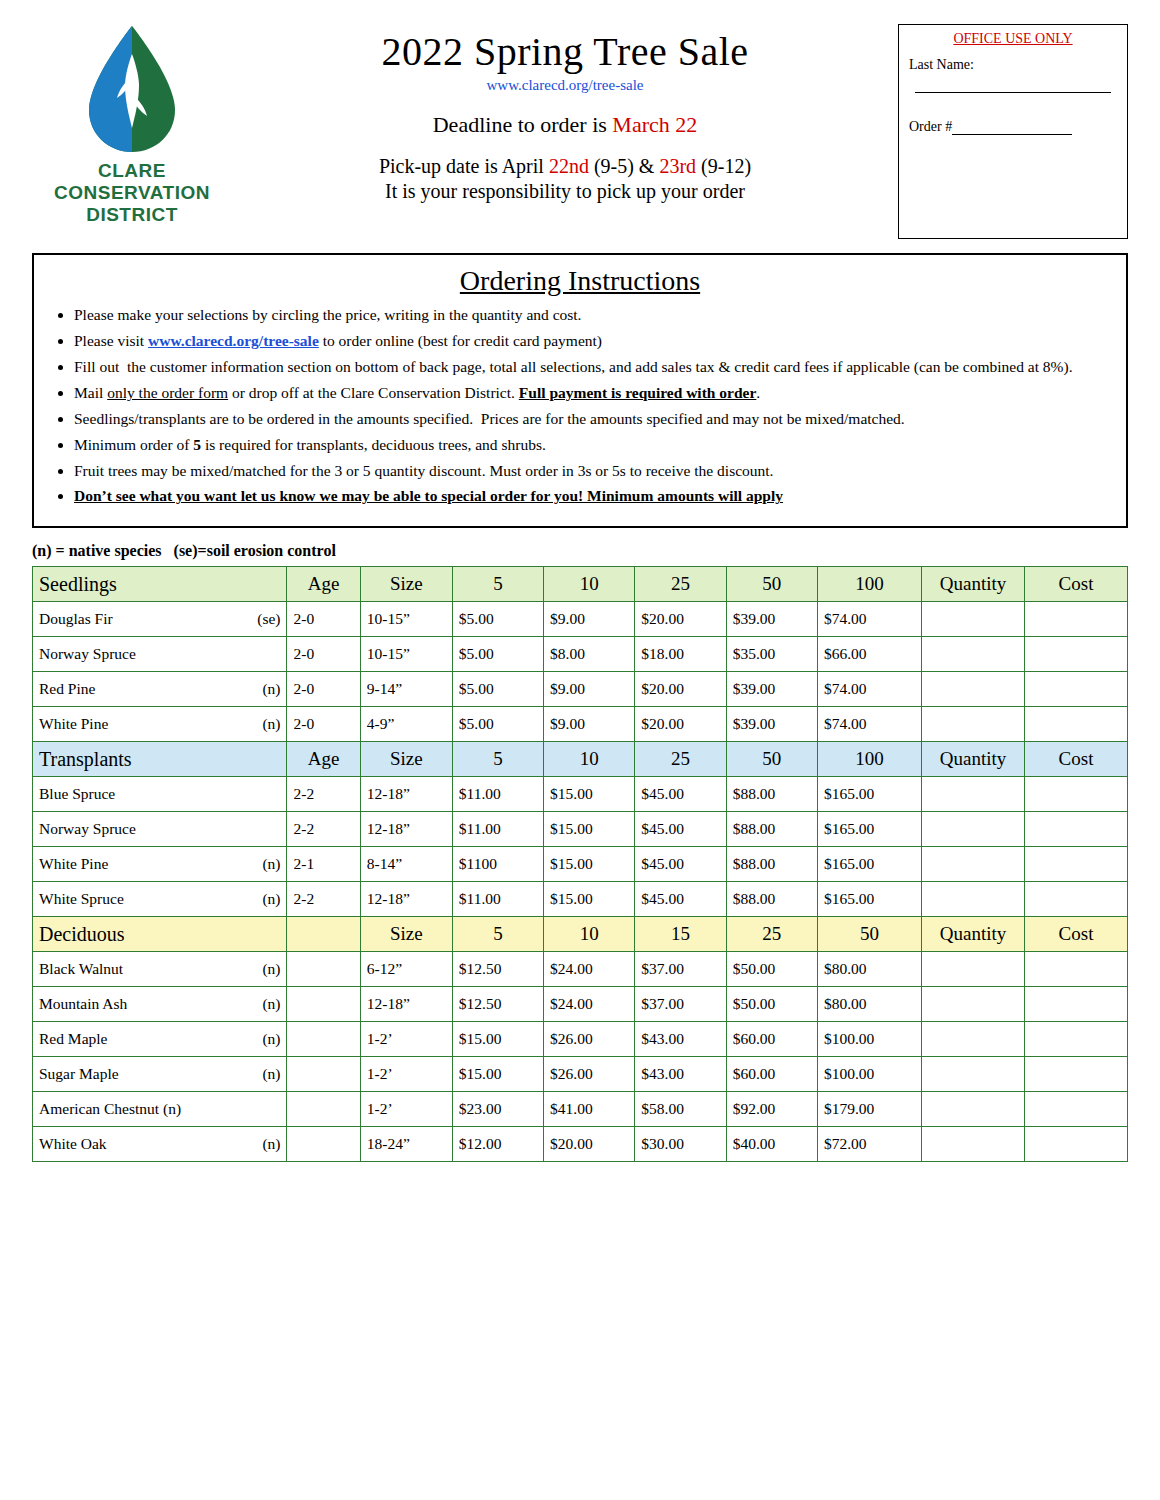CLARE
CONSERVATION
DISTRICT
2022 Spring Tree Sale
www.clarecd.org/tree-sale
Deadline to order is March 22
Pick-up date is April 22nd (9-5) & 23rd (9-12)
It is your responsibility to pick up your order
OFFICE USE ONLY
Last Name:
Order #
Ordering Instructions
Please make your selections by circling the price, writing in the quantity and cost.
Please visit www.clarecd.org/tree-sale to order online (best for credit card payment)
Fill out the customer information section on bottom of back page, total all selections, and add sales tax & credit card fees if applicable (can be combined at 8%).
Mail only the order form or drop off at the Clare Conservation District. Full payment is required with order.
Seedlings/transplants are to be ordered in the amounts specified. Prices are for the amounts specified and may not be mixed/matched.
Minimum order of 5 is required for transplants, deciduous trees, and shrubs.
Fruit trees may be mixed/matched for the 3 or 5 quantity discount. Must order in 3s or 5s to receive the discount.
Don’t see what you want let us know we may be able to special order for you! Minimum amounts will apply
(n) = native species (se)=soil erosion control
| Seedlings | Age | Size | 5 | 10 | 25 | 50 | 100 | Quantity | Cost |
| --- | --- | --- | --- | --- | --- | --- | --- | --- | --- |
| Douglas Fir (se) | 2-0 | 10-15” | $5.00 | $9.00 | $20.00 | $39.00 | $74.00 | | |
| Norway Spruce | 2-0 | 10-15” | $5.00 | $8.00 | $18.00 | $35.00 | $66.00 | | |
| Red Pine (n) | 2-0 | 9-14” | $5.00 | $9.00 | $20.00 | $39.00 | $74.00 | | |
| White Pine (n) | 2-0 | 4-9” | $5.00 | $9.00 | $20.00 | $39.00 | $74.00 | | |
| Transplants | Age | Size | 5 | 10 | 25 | 50 | 100 | Quantity | Cost |
| Blue Spruce | 2-2 | 12-18” | $11.00 | $15.00 | $45.00 | $88.00 | $165.00 | | |
| Norway Spruce | 2-2 | 12-18” | $11.00 | $15.00 | $45.00 | $88.00 | $165.00 | | |
| White Pine (n) | 2-1 | 8-14” | $1100 | $15.00 | $45.00 | $88.00 | $165.00 | | |
| White Spruce (n) | 2-2 | 12-18” | $11.00 | $15.00 | $45.00 | $88.00 | $165.00 | | |
| Deciduous | | Size | 5 | 10 | 15 | 25 | 50 | Quantity | Cost |
| Black Walnut (n) | | 6-12” | $12.50 | $24.00 | $37.00 | $50.00 | $80.00 | | |
| Mountain Ash (n) | | 12-18” | $12.50 | $24.00 | $37.00 | $50.00 | $80.00 | | |
| Red Maple (n) | | 1-2’ | $15.00 | $26.00 | $43.00 | $60.00 | $100.00 | | |
| Sugar Maple (n) | | 1-2’ | $15.00 | $26.00 | $43.00 | $60.00 | $100.00 | | |
| American Chestnut (n) | | 1-2’ | $23.00 | $41.00 | $58.00 | $92.00 | $179.00 | | |
| White Oak (n) | | 18-24” | $12.00 | $20.00 | $30.00 | $40.00 | $72.00 | | |